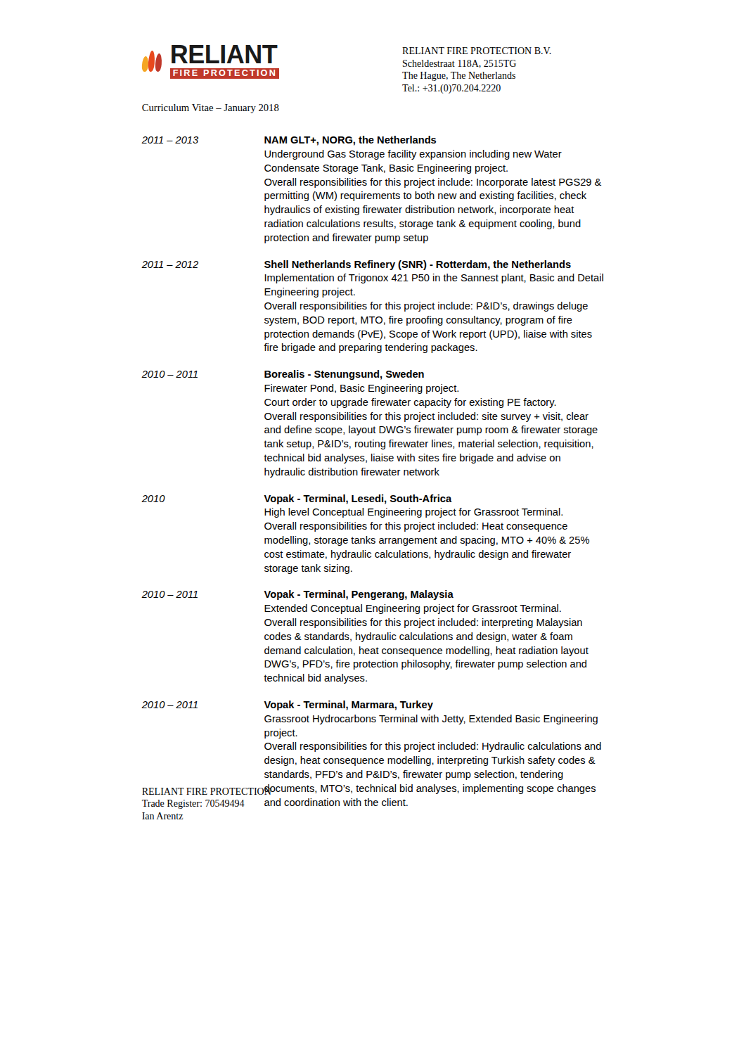RELIANT FIRE PROTECTION
RELIANT FIRE PROTECTION B.V.
Scheldestraat 118A, 2515TG
The Hague, The Netherlands
Tel.: +31.(0)70.204.2220
Curriculum Vitae – January 2018
| 2011 – 2013 | NAM GLT+, NORG, the Netherlands Underground Gas Storage facility expansion including new Water Condensate Storage Tank, Basic Engineering project. Overall responsibilities for this project include: Incorporate latest PGS29 & permitting (WM) requirements to both new and existing facilities, check hydraulics of existing firewater distribution network, incorporate heat radiation calculations results, storage tank & equipment cooling, bund protection and firewater pump setup |
| 2011 – 2012 | Shell Netherlands Refinery (SNR) - Rotterdam, the Netherlands Implementation of Trigonox 421 P50 in the Sannest plant, Basic and Detail Engineering project. Overall responsibilities for this project include: P&ID’s, drawings deluge system, BOD report, MTO, fire proofing consultancy, program of fire protection demands (PvE), Scope of Work report (UPD), liaise with sites fire brigade and preparing tendering packages. |
| 2010 – 2011 | Borealis - Stenungsund, Sweden Firewater Pond, Basic Engineering project. Court order to upgrade firewater capacity for existing PE factory. Overall responsibilities for this project included: site survey + visit, clear and define scope, layout DWG’s firewater pump room & firewater storage tank setup, P&ID’s, routing firewater lines, material selection, requisition, technical bid analyses, liaise with sites fire brigade and advise on hydraulic distribution firewater network |
| 2010 | Vopak - Terminal, Lesedi, South-Africa High level Conceptual Engineering project for Grassroot Terminal. Overall responsibilities for this project included: Heat consequence modelling, storage tanks arrangement and spacing, MTO + 40% & 25% cost estimate, hydraulic calculations, hydraulic design and firewater storage tank sizing. |
| 2010 – 2011 | Vopak - Terminal, Pengerang, Malaysia Extended Conceptual Engineering project for Grassroot Terminal. Overall responsibilities for this project included: interpreting Malaysian codes & standards, hydraulic calculations and design, water & foam demand calculation, heat consequence modelling, heat radiation layout DWG’s, PFD’s, fire protection philosophy, firewater pump selection and technical bid analyses. |
| 2010 – 2011 | Vopak - Terminal, Marmara, Turkey Grassroot Hydrocarbons Terminal with Jetty, Extended Basic Engineering project. Overall responsibilities for this project included: Hydraulic calculations and design, heat consequence modelling, interpreting Turkish safety codes & standards, PFD’s and P&ID’s, firewater pump selection, tendering documents, MTO’s, technical bid analyses, implementing scope changes and coordination with the client. |
RELIANT FIRE PROTECTION
Trade Register: 70549494
Ian Arentz